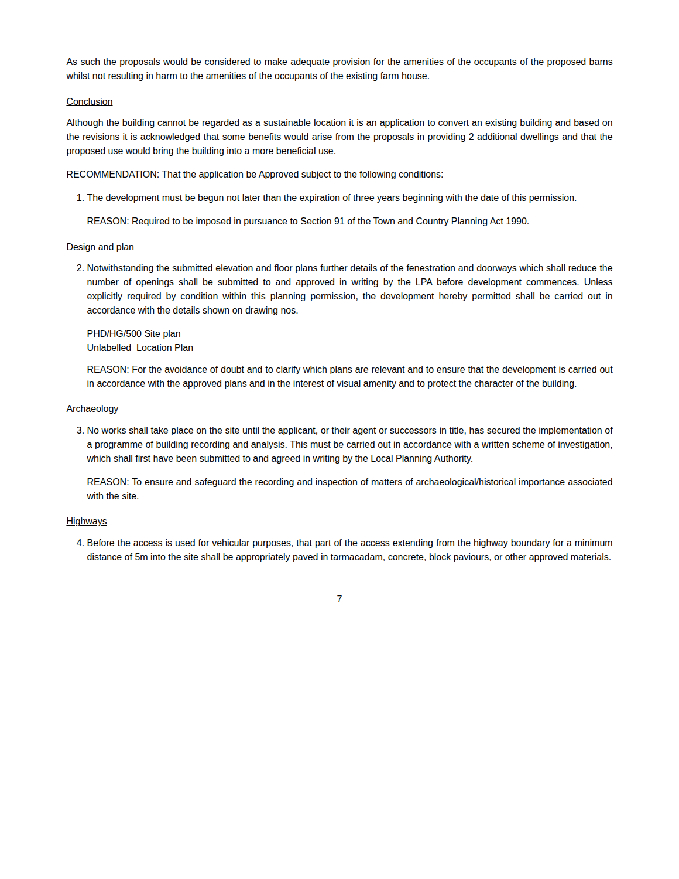As such the proposals would be considered to make adequate provision for the amenities of the occupants of the proposed barns whilst not resulting in harm to the amenities of the occupants of the existing farm house.
Conclusion
Although the building cannot be regarded as a sustainable location it is an application to convert an existing building and based on the revisions it is acknowledged that some benefits would arise from the proposals in providing 2 additional dwellings and that the proposed use would bring the building into a more beneficial use.
RECOMMENDATION: That the application be Approved subject to the following conditions:
The development must be begun not later than the expiration of three years beginning with the date of this permission.
REASON: Required to be imposed in pursuance to Section 91 of the Town and Country Planning Act 1990.
Design and plan
Notwithstanding the submitted elevation and floor plans further details of the fenestration and doorways which shall reduce the number of openings shall be submitted to and approved in writing by the LPA before development commences. Unless explicitly required by condition within this planning permission, the development hereby permitted shall be carried out in accordance with the details shown on drawing nos.
PHD/HG/500 Site plan Unlabelled Location Plan
REASON: For the avoidance of doubt and to clarify which plans are relevant and to ensure that the development is carried out in accordance with the approved plans and in the interest of visual amenity and to protect the character of the building.
Archaeology
No works shall take place on the site until the applicant, or their agent or successors in title, has secured the implementation of a programme of building recording and analysis. This must be carried out in accordance with a written scheme of investigation, which shall first have been submitted to and agreed in writing by the Local Planning Authority.
REASON: To ensure and safeguard the recording and inspection of matters of archaeological/historical importance associated with the site.
Highways
Before the access is used for vehicular purposes, that part of the access extending from the highway boundary for a minimum distance of 5m into the site shall be appropriately paved in tarmacadam, concrete, block paviours, or other approved materials.
7